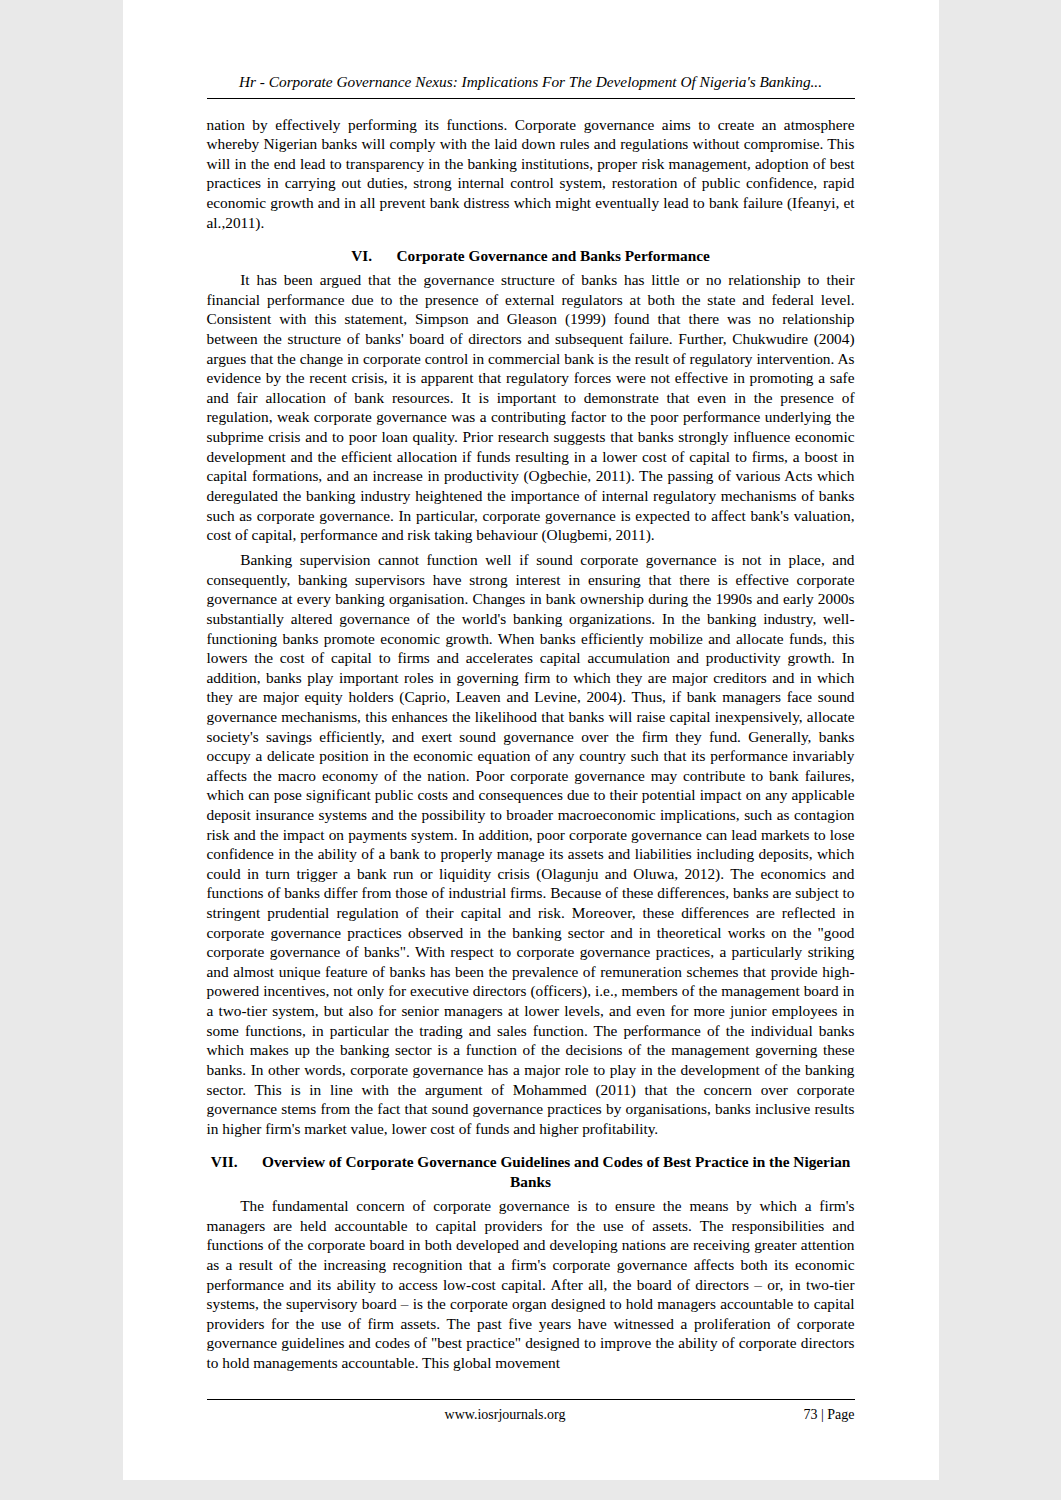Hr - Corporate Governance Nexus: Implications For The Development Of Nigeria's Banking...
nation by effectively performing its functions. Corporate governance aims to create an atmosphere whereby Nigerian banks will comply with the laid down rules and regulations without compromise. This will in the end lead to transparency in the banking institutions, proper risk management, adoption of best practices in carrying out duties, strong internal control system, restoration of public confidence, rapid economic growth and in all prevent bank distress which might eventually lead to bank failure (Ifeanyi, et al.,2011).
VI. Corporate Governance and Banks Performance
It has been argued that the governance structure of banks has little or no relationship to their financial performance due to the presence of external regulators at both the state and federal level. Consistent with this statement, Simpson and Gleason (1999) found that there was no relationship between the structure of banks' board of directors and subsequent failure. Further, Chukwudire (2004) argues that the change in corporate control in commercial bank is the result of regulatory intervention. As evidence by the recent crisis, it is apparent that regulatory forces were not effective in promoting a safe and fair allocation of bank resources. It is important to demonstrate that even in the presence of regulation, weak corporate governance was a contributing factor to the poor performance underlying the subprime crisis and to poor loan quality. Prior research suggests that banks strongly influence economic development and the efficient allocation if funds resulting in a lower cost of capital to firms, a boost in capital formations, and an increase in productivity (Ogbechie, 2011). The passing of various Acts which deregulated the banking industry heightened the importance of internal regulatory mechanisms of banks such as corporate governance. In particular, corporate governance is expected to affect bank's valuation, cost of capital, performance and risk taking behaviour (Olugbemi, 2011).
Banking supervision cannot function well if sound corporate governance is not in place, and consequently, banking supervisors have strong interest in ensuring that there is effective corporate governance at every banking organisation. Changes in bank ownership during the 1990s and early 2000s substantially altered governance of the world's banking organizations. In the banking industry, well-functioning banks promote economic growth. When banks efficiently mobilize and allocate funds, this lowers the cost of capital to firms and accelerates capital accumulation and productivity growth. In addition, banks play important roles in governing firm to which they are major creditors and in which they are major equity holders (Caprio, Leaven and Levine, 2004). Thus, if bank managers face sound governance mechanisms, this enhances the likelihood that banks will raise capital inexpensively, allocate society's savings efficiently, and exert sound governance over the firm they fund. Generally, banks occupy a delicate position in the economic equation of any country such that its performance invariably affects the macro economy of the nation. Poor corporate governance may contribute to bank failures, which can pose significant public costs and consequences due to their potential impact on any applicable deposit insurance systems and the possibility to broader macroeconomic implications, such as contagion risk and the impact on payments system. In addition, poor corporate governance can lead markets to lose confidence in the ability of a bank to properly manage its assets and liabilities including deposits, which could in turn trigger a bank run or liquidity crisis (Olagunju and Oluwa, 2012). The economics and functions of banks differ from those of industrial firms. Because of these differences, banks are subject to stringent prudential regulation of their capital and risk. Moreover, these differences are reflected in corporate governance practices observed in the banking sector and in theoretical works on the "good corporate governance of banks". With respect to corporate governance practices, a particularly striking and almost unique feature of banks has been the prevalence of remuneration schemes that provide high-powered incentives, not only for executive directors (officers), i.e., members of the management board in a two-tier system, but also for senior managers at lower levels, and even for more junior employees in some functions, in particular the trading and sales function. The performance of the individual banks which makes up the banking sector is a function of the decisions of the management governing these banks. In other words, corporate governance has a major role to play in the development of the banking sector. This is in line with the argument of Mohammed (2011) that the concern over corporate governance stems from the fact that sound governance practices by organisations, banks inclusive results in higher firm's market value, lower cost of funds and higher profitability.
VII. Overview of Corporate Governance Guidelines and Codes of Best Practice in the Nigerian Banks
The fundamental concern of corporate governance is to ensure the means by which a firm's managers are held accountable to capital providers for the use of assets. The responsibilities and functions of the corporate board in both developed and developing nations are receiving greater attention as a result of the increasing recognition that a firm's corporate governance affects both its economic performance and its ability to access low-cost capital. After all, the board of directors – or, in two-tier systems, the supervisory board – is the corporate organ designed to hold managers accountable to capital providers for the use of firm assets. The past five years have witnessed a proliferation of corporate governance guidelines and codes of "best practice" designed to improve the ability of corporate directors to hold managements accountable. This global movement
www.iosrjournals.org
73 | Page